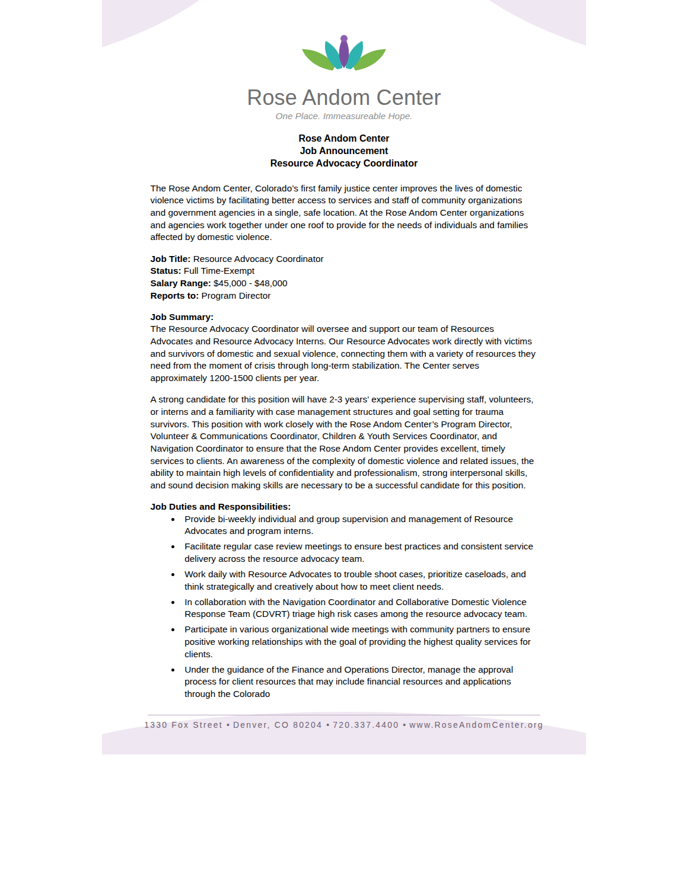Rose Andom Center
One Place. Immeasureable Hope.
Rose Andom Center Job Announcement Resource Advocacy Coordinator
The Rose Andom Center, Colorado’s first family justice center improves the lives of domestic violence victims by facilitating better access to services and staff of community organizations and government agencies in a single, safe location. At the Rose Andom Center organizations and agencies work together under one roof to provide for the needs of individuals and families affected by domestic violence.
Job Title: Resource Advocacy Coordinator
Status: Full Time-Exempt
Salary Range: $45,000 - $48,000
Reports to: Program Director
Job Summary:
The Resource Advocacy Coordinator will oversee and support our team of Resources Advocates and Resource Advocacy Interns. Our Resource Advocates work directly with victims and survivors of domestic and sexual violence, connecting them with a variety of resources they need from the moment of crisis through long-term stabilization. The Center serves approximately 1200-1500 clients per year.
A strong candidate for this position will have 2-3 years’ experience supervising staff, volunteers, or interns and a familiarity with case management structures and goal setting for trauma survivors. This position with work closely with the Rose Andom Center’s Program Director, Volunteer & Communications Coordinator, Children & Youth Services Coordinator, and Navigation Coordinator to ensure that the Rose Andom Center provides excellent, timely services to clients. An awareness of the complexity of domestic violence and related issues, the ability to maintain high levels of confidentiality and professionalism, strong interpersonal skills, and sound decision making skills are necessary to be a successful candidate for this position.
Job Duties and Responsibilities:
Provide bi-weekly individual and group supervision and management of Resource Advocates and program interns.
Facilitate regular case review meetings to ensure best practices and consistent service delivery across the resource advocacy team.
Work daily with Resource Advocates to trouble shoot cases, prioritize caseloads, and think strategically and creatively about how to meet client needs.
In collaboration with the Navigation Coordinator and Collaborative Domestic Violence Response Team (CDVRT) triage high risk cases among the resource advocacy team.
Participate in various organizational wide meetings with community partners to ensure positive working relationships with the goal of providing the highest quality services for clients.
Under the guidance of the Finance and Operations Director, manage the approval process for client resources that may include financial resources and applications through the Colorado
1330 Fox Street • Denver, CO 80204 • 720.337.4400 • www.RoseAndomCenter.org